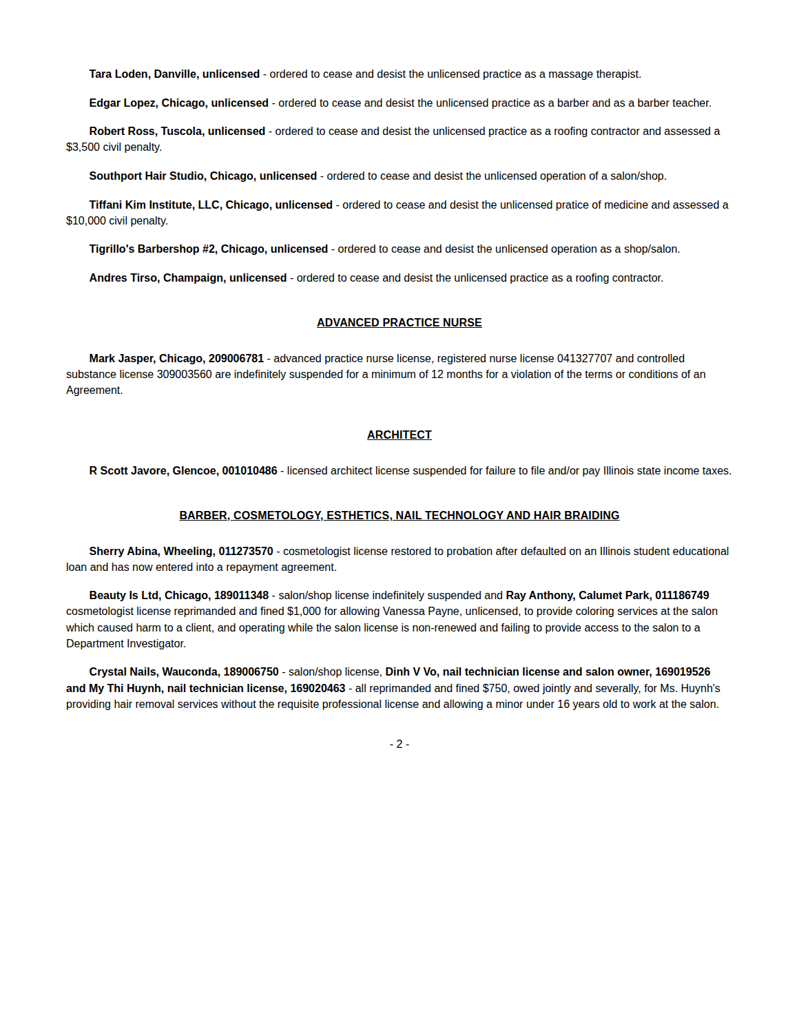Tara Loden, Danville, unlicensed - ordered to cease and desist the unlicensed practice as a massage therapist.
Edgar Lopez, Chicago, unlicensed - ordered to cease and desist the unlicensed practice as a barber and as a barber teacher.
Robert Ross, Tuscola, unlicensed - ordered to cease and desist the unlicensed practice as a roofing contractor and assessed a $3,500 civil penalty.
Southport Hair Studio, Chicago, unlicensed - ordered to cease and desist the unlicensed operation of a salon/shop.
Tiffani Kim Institute, LLC, Chicago, unlicensed - ordered to cease and desist the unlicensed pratice of medicine and assessed a $10,000 civil penalty.
Tigrillo's Barbershop #2, Chicago, unlicensed - ordered to cease and desist the unlicensed operation as a shop/salon.
Andres Tirso, Champaign, unlicensed - ordered to cease and desist the unlicensed practice as a roofing contractor.
ADVANCED PRACTICE NURSE
Mark Jasper, Chicago, 209006781 - advanced practice nurse license, registered nurse license 041327707 and controlled substance license 309003560 are indefinitely suspended for a minimum of 12 months for a violation of the terms or conditions of an Agreement.
ARCHITECT
R Scott Javore, Glencoe, 001010486 - licensed architect license suspended for failure to file and/or pay Illinois state income taxes.
BARBER, COSMETOLOGY, ESTHETICS, NAIL TECHNOLOGY AND HAIR BRAIDING
Sherry Abina, Wheeling, 011273570 - cosmetologist license restored to probation after defaulted on an Illinois student educational loan and has now entered into a repayment agreement.
Beauty Is Ltd, Chicago, 189011348 - salon/shop license indefinitely suspended and Ray Anthony, Calumet Park, 011186749 cosmetologist license reprimanded and fined $1,000 for allowing Vanessa Payne, unlicensed, to provide coloring services at the salon which caused harm to a client, and operating while the salon license is non-renewed and failing to provide access to the salon to a Department Investigator.
Crystal Nails, Wauconda, 189006750 - salon/shop license, Dinh V Vo, nail technician license and salon owner, 169019526 and My Thi Huynh, nail technician license, 169020463 - all reprimanded and fined $750, owed jointly and severally, for Ms. Huynh's providing hair removal services without the requisite professional license and allowing a minor under 16 years old to work at the salon.
- 2 -